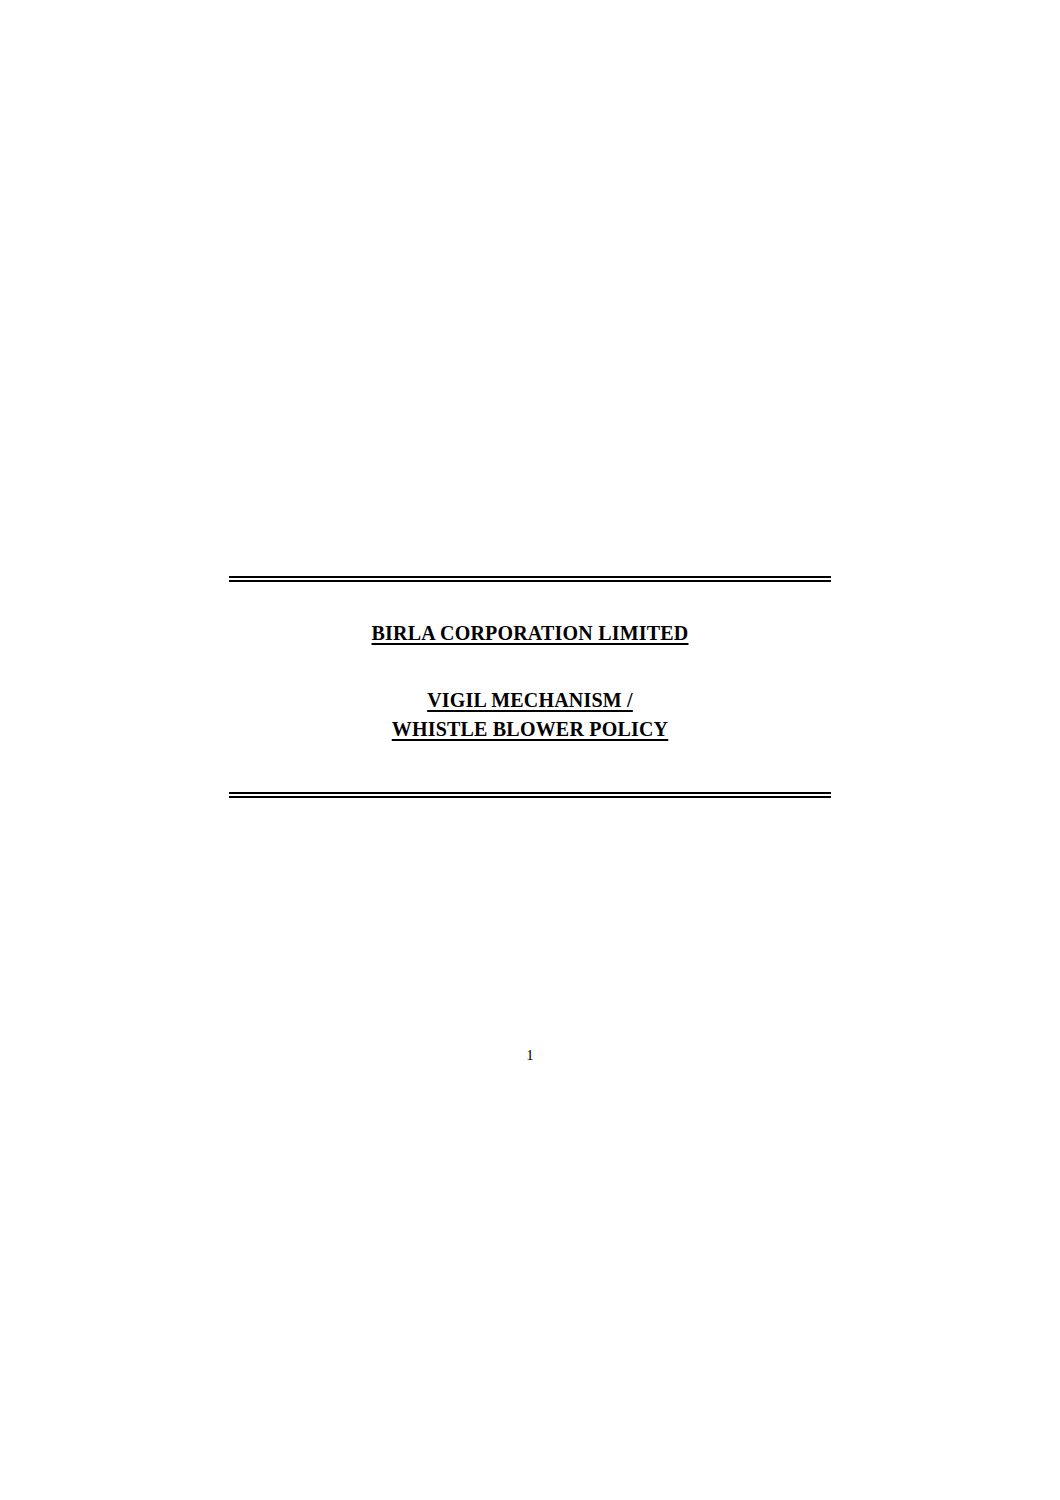BIRLA CORPORATION LIMITED
VIGIL MECHANISM /
WHISTLE BLOWER POLICY
1